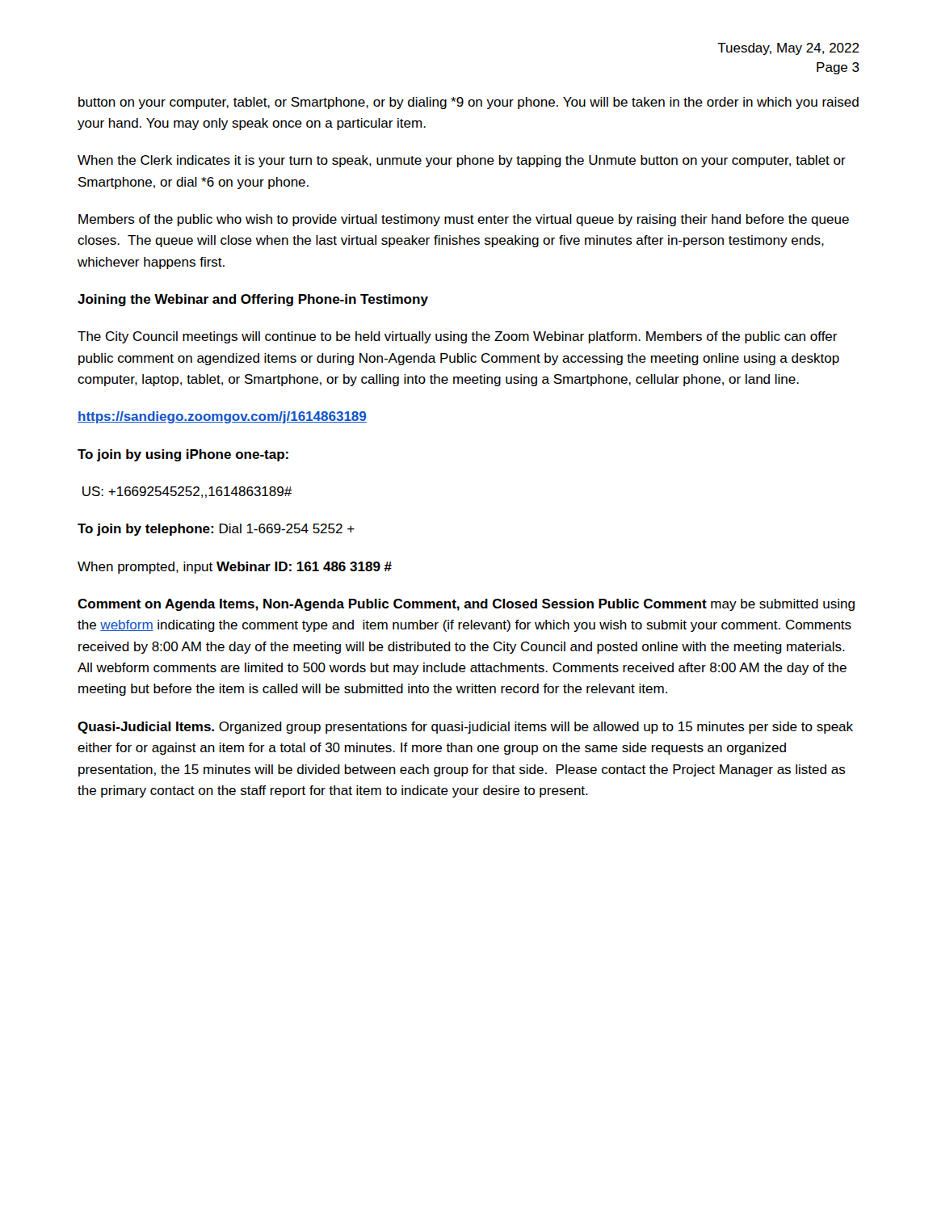Tuesday, May 24, 2022
Page 3
button on your computer, tablet, or Smartphone, or by dialing *9 on your phone. You will be taken in the order in which you raised your hand. You may only speak once on a particular item.
When the Clerk indicates it is your turn to speak, unmute your phone by tapping the Unmute button on your computer, tablet or Smartphone, or dial *6 on your phone.
Members of the public who wish to provide virtual testimony must enter the virtual queue by raising their hand before the queue closes. The queue will close when the last virtual speaker finishes speaking or five minutes after in-person testimony ends, whichever happens first.
Joining the Webinar and Offering Phone-in Testimony
The City Council meetings will continue to be held virtually using the Zoom Webinar platform. Members of the public can offer public comment on agendized items or during Non-Agenda Public Comment by accessing the meeting online using a desktop computer, laptop, tablet, or Smartphone, or by calling into the meeting using a Smartphone, cellular phone, or land line.
https://sandiego.zoomgov.com/j/1614863189
To join by using iPhone one-tap:
US: +16692545252,,1614863189#
To join by telephone: Dial 1-669-254 5252 +
When prompted, input Webinar ID: 161 486 3189 #
Comment on Agenda Items, Non-Agenda Public Comment, and Closed Session Public Comment may be submitted using the webform indicating the comment type and item number (if relevant) for which you wish to submit your comment. Comments received by 8:00 AM the day of the meeting will be distributed to the City Council and posted online with the meeting materials. All webform comments are limited to 500 words but may include attachments. Comments received after 8:00 AM the day of the meeting but before the item is called will be submitted into the written record for the relevant item.
Quasi-Judicial Items. Organized group presentations for quasi-judicial items will be allowed up to 15 minutes per side to speak either for or against an item for a total of 30 minutes. If more than one group on the same side requests an organized presentation, the 15 minutes will be divided between each group for that side. Please contact the Project Manager as listed as the primary contact on the staff report for that item to indicate your desire to present.